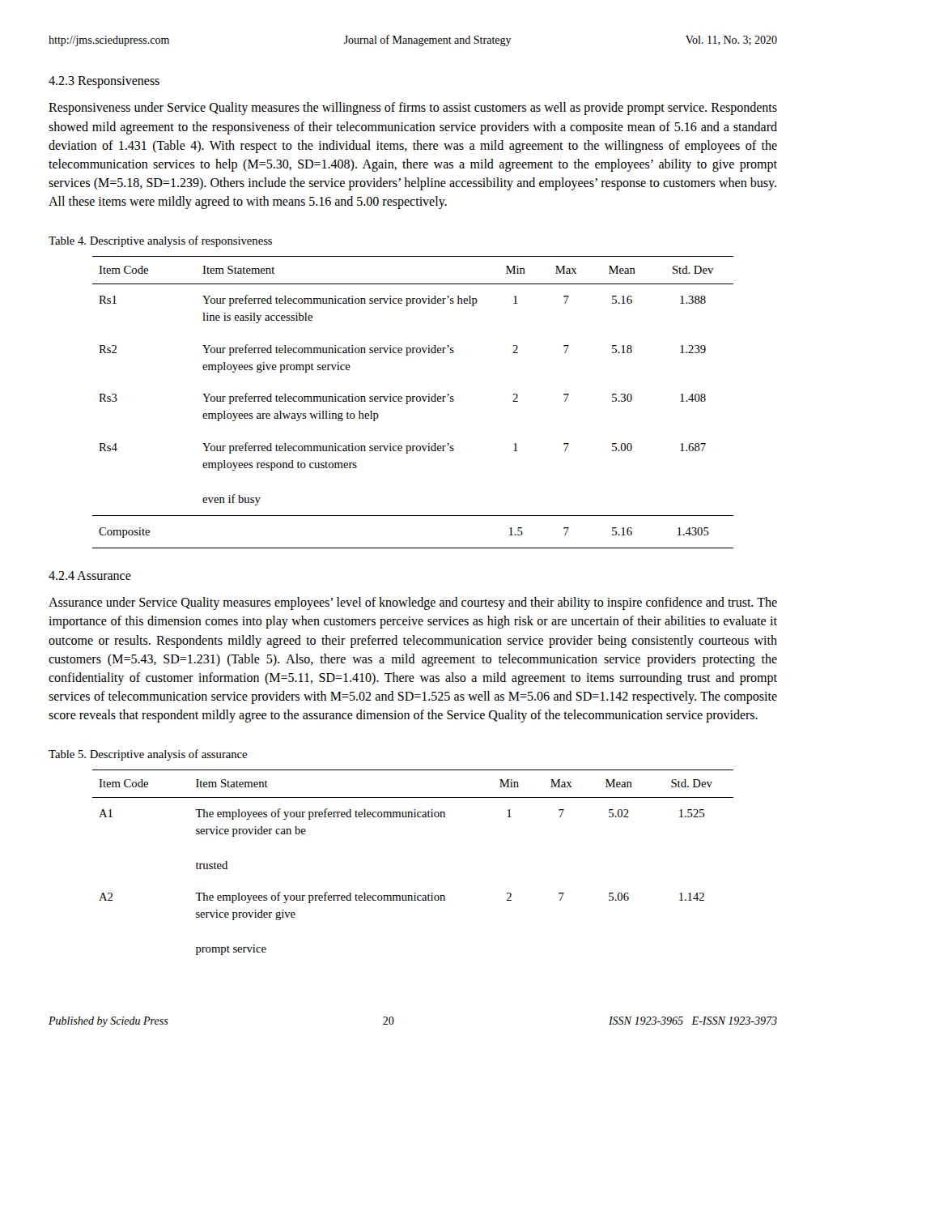http://jms.sciedupress.com Journal of Management and Strategy Vol. 11, No. 3; 2020
4.2.3 Responsiveness
Responsiveness under Service Quality measures the willingness of firms to assist customers as well as provide prompt service. Respondents showed mild agreement to the responsiveness of their telecommunication service providers with a composite mean of 5.16 and a standard deviation of 1.431 (Table 4). With respect to the individual items, there was a mild agreement to the willingness of employees of the telecommunication services to help (M=5.30, SD=1.408). Again, there was a mild agreement to the employees’ ability to give prompt services (M=5.18, SD=1.239). Others include the service providers’ helpline accessibility and employees’ response to customers when busy. All these items were mildly agreed to with means 5.16 and 5.00 respectively.
Table 4. Descriptive analysis of responsiveness
| Item Code | Item Statement | Min | Max | Mean | Std. Dev |
| --- | --- | --- | --- | --- | --- |
| Rs1 | Your preferred telecommunication service provider’s help line is easily accessible | 1 | 7 | 5.16 | 1.388 |
| Rs2 | Your preferred telecommunication service provider’s employees give prompt service | 2 | 7 | 5.18 | 1.239 |
| Rs3 | Your preferred telecommunication service provider’s employees are always willing to help | 2 | 7 | 5.30 | 1.408 |
| Rs4 | Your preferred telecommunication service provider’s employees respond to customers even if busy | 1 | 7 | 5.00 | 1.687 |
| Composite | | 1.5 | 7 | 5.16 | 1.4305 |
4.2.4 Assurance
Assurance under Service Quality measures employees’ level of knowledge and courtesy and their ability to inspire confidence and trust. The importance of this dimension comes into play when customers perceive services as high risk or are uncertain of their abilities to evaluate it outcome or results. Respondents mildly agreed to their preferred telecommunication service provider being consistently courteous with customers (M=5.43, SD=1.231) (Table 5). Also, there was a mild agreement to telecommunication service providers protecting the confidentiality of customer information (M=5.11, SD=1.410). There was also a mild agreement to items surrounding trust and prompt services of telecommunication service providers with M=5.02 and SD=1.525 as well as M=5.06 and SD=1.142 respectively. The composite score reveals that respondent mildly agree to the assurance dimension of the Service Quality of the telecommunication service providers.
Table 5. Descriptive analysis of assurance
| Item Code | Item Statement | Min | Max | Mean | Std. Dev |
| --- | --- | --- | --- | --- | --- |
| A1 | The employees of your preferred telecommunication service provider can be trusted | 1 | 7 | 5.02 | 1.525 |
| A2 | The employees of your preferred telecommunication service provider give prompt service | 2 | 7 | 5.06 | 1.142 |
Published by Sciedu Press 20 ISSN 1923-3965 E-ISSN 1923-3973